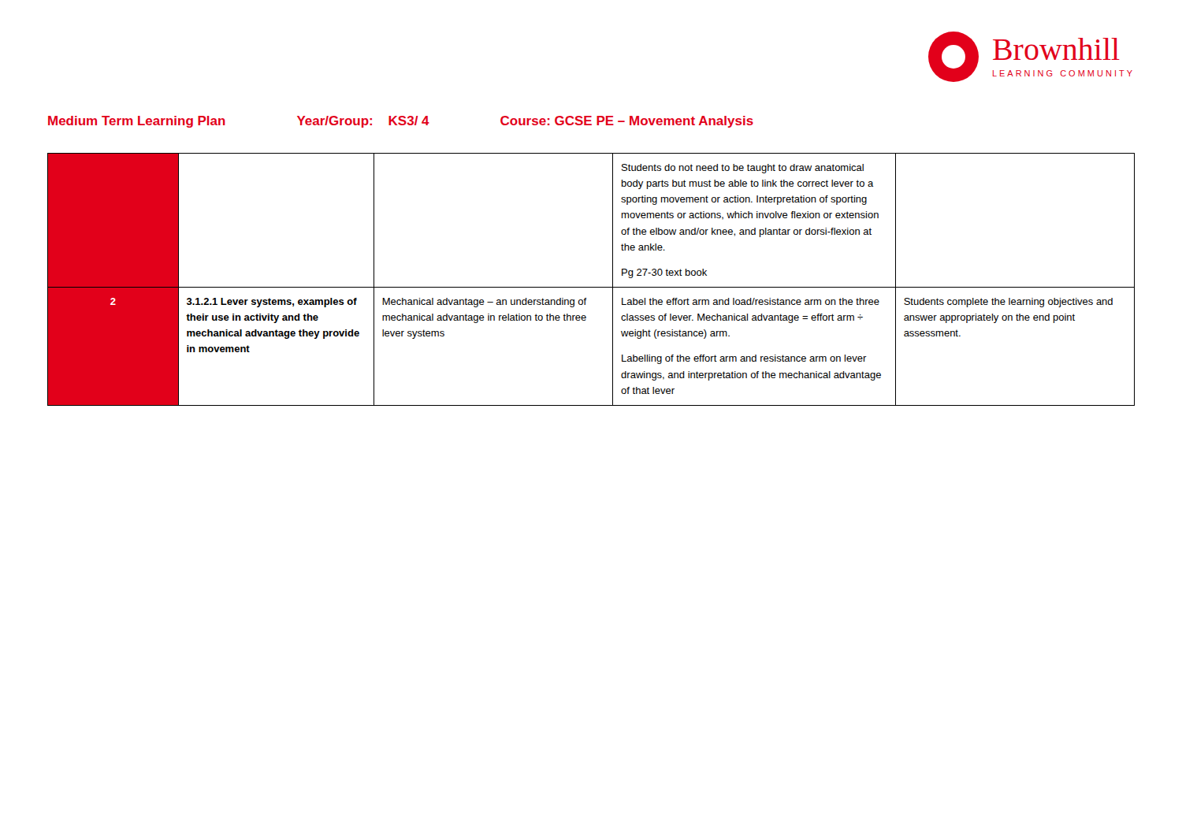Brownhill
Learning Community
Medium Term Learning Plan Year/Group: KS3/ 4 Course: GCSE PE – Movement Analysis
| | | | Students do not need to be taught to draw anatomical body parts but must be able to link the correct lever to a sporting movement or action. Interpretation of sporting movements or actions, which involve flexion or extension of the elbow and/or knee, and plantar or dorsi-flexion at the ankle. Pg 27-30 text book | |
| 2 | 3.1.2.1 Lever systems, examples of their use in activity and the mechanical advantage they provide in movement | Mechanical advantage – an understanding of mechanical advantage in relation to the three lever systems | Label the effort arm and load/resistance arm on the three classes of lever. Mechanical advantage = effort arm ÷ weight (resistance) arm. Labelling of the effort arm and resistance arm on lever drawings, and interpretation of the mechanical advantage of that lever | Students complete the learning objectives and answer appropriately on the end point assessment. |